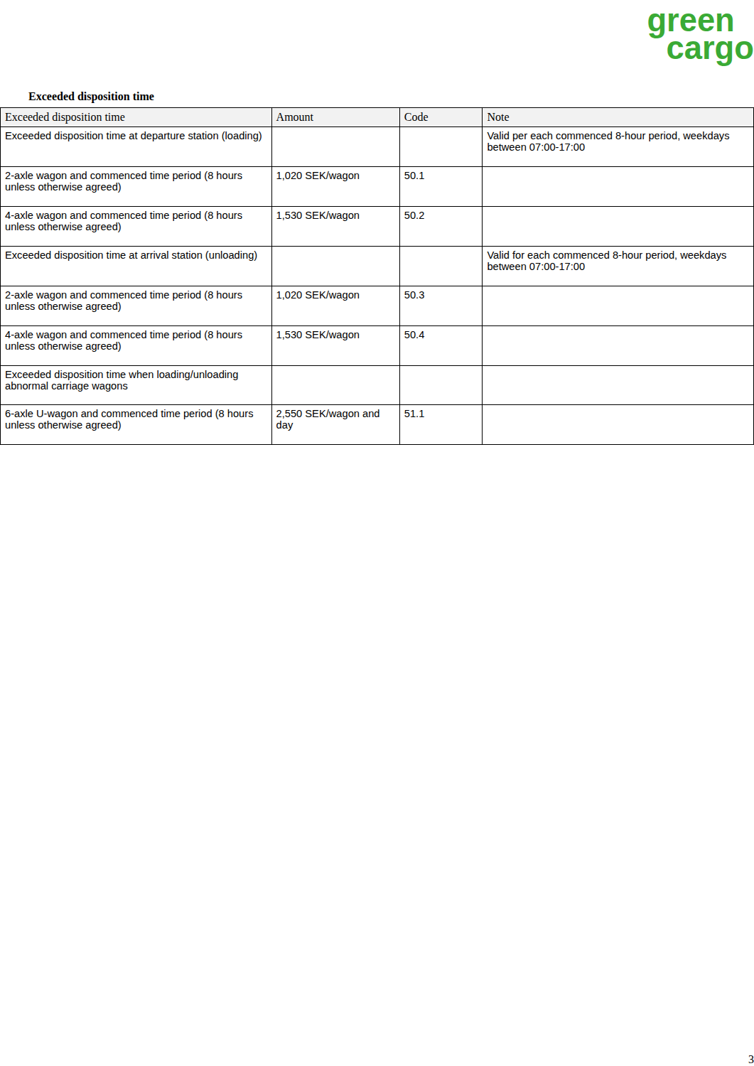greencargo
Exceeded disposition time
| Exceeded disposition time | Amount | Code | Note |
| --- | --- | --- | --- |
| Exceeded disposition time at departure station (loading) | | | Valid per each commenced 8-hour period, weekdays between 07:00-17:00 |
| 2-axle wagon and commenced time period (8 hours unless otherwise agreed) | 1,020 SEK/wagon | 50.1 | |
| 4-axle wagon and commenced time period (8 hours unless otherwise agreed) | 1,530 SEK/wagon | 50.2 | |
| Exceeded disposition time at arrival station (unloading) | | | Valid for each commenced 8-hour period, weekdays between 07:00-17:00 |
| 2-axle wagon and commenced time period (8 hours unless otherwise agreed) | 1,020 SEK/wagon | 50.3 | |
| 4-axle wagon and commenced time period (8 hours unless otherwise agreed) | 1,530 SEK/wagon | 50.4 | |
| Exceeded disposition time when loading/unloading abnormal carriage wagons | | | |
| 6-axle U-wagon and commenced time period (8 hours unless otherwise agreed) | 2,550 SEK/wagon and day | 51.1 | |
3